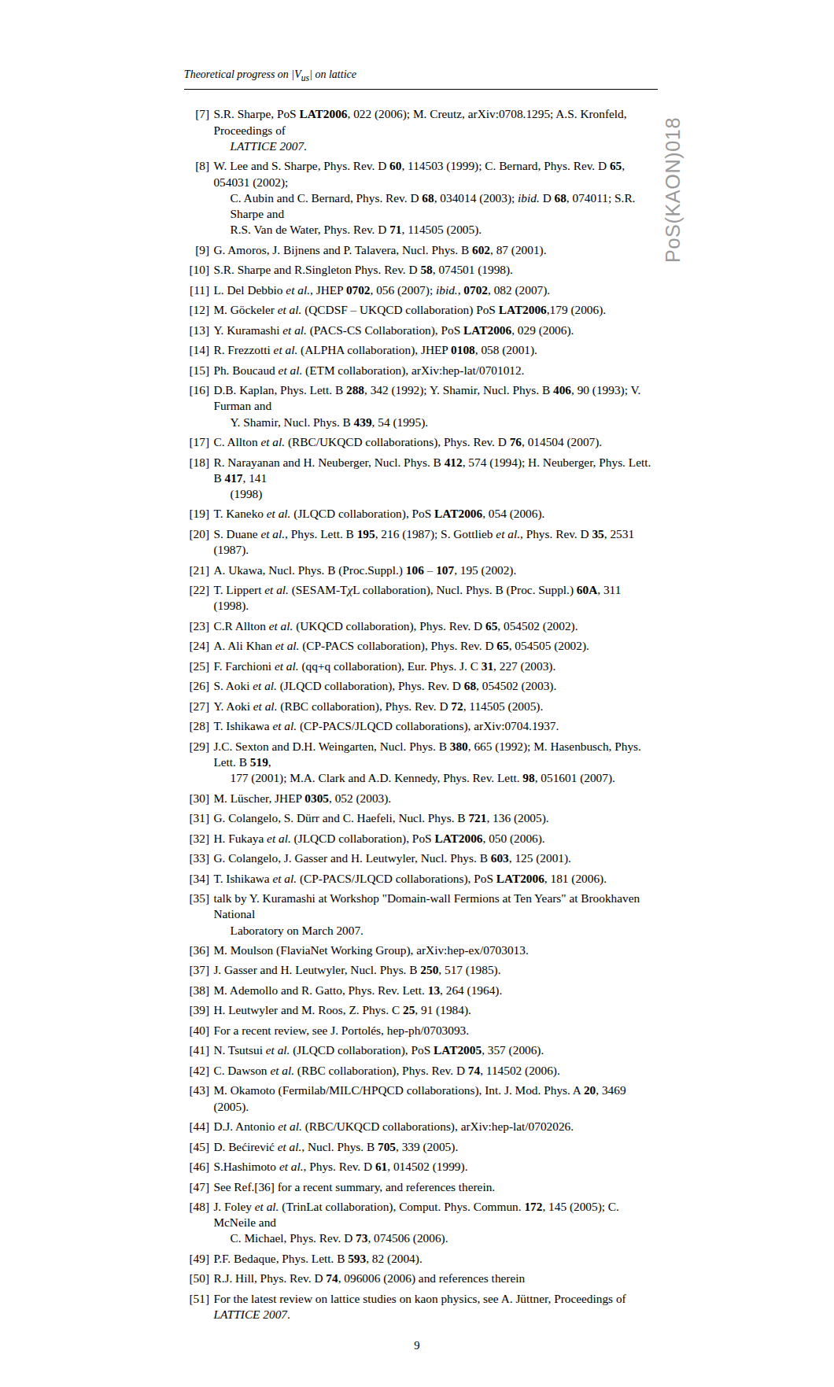Theoretical progress on |Vus| on lattice
PoS(KAON)018
[7] S.R. Sharpe, PoS LAT2006, 022 (2006); M. Creutz, arXiv:0708.1295; A.S. Kronfeld, Proceedings of LATTICE 2007.
[8] W. Lee and S. Sharpe, Phys. Rev. D 60, 114503 (1999); C. Bernard, Phys. Rev. D 65, 054031 (2002); C. Aubin and C. Bernard, Phys. Rev. D 68, 034014 (2003); ibid. D 68, 074011; S.R. Sharpe and R.S. Van de Water, Phys. Rev. D 71, 114505 (2005).
[9] G. Amoros, J. Bijnens and P. Talavera, Nucl. Phys. B 602, 87 (2001).
[10] S.R. Sharpe and R.Singleton Phys. Rev. D 58, 074501 (1998).
[11] L. Del Debbio et al., JHEP 0702, 056 (2007); ibid., 0702, 082 (2007).
[12] M. Göckeler et al. (QCDSF – UKQCD collaboration) PoS LAT2006,179 (2006).
[13] Y. Kuramashi et al. (PACS-CS Collaboration), PoS LAT2006, 029 (2006).
[14] R. Frezzotti et al. (ALPHA collaboration), JHEP 0108, 058 (2001).
[15] Ph. Boucaud et al. (ETM collaboration), arXiv:hep-lat/0701012.
[16] D.B. Kaplan, Phys. Lett. B 288, 342 (1992); Y. Shamir, Nucl. Phys. B 406, 90 (1993); V. Furman and Y. Shamir, Nucl. Phys. B 439, 54 (1995).
[17] C. Allton et al. (RBC/UKQCD collaborations), Phys. Rev. D 76, 014504 (2007).
[18] R. Narayanan and H. Neuberger, Nucl. Phys. B 412, 574 (1994); H. Neuberger, Phys. Lett. B 417, 141 (1998)
[19] T. Kaneko et al. (JLQCD collaboration), PoS LAT2006, 054 (2006).
[20] S. Duane et al., Phys. Lett. B 195, 216 (1987); S. Gottlieb et al., Phys. Rev. D 35, 2531 (1987).
[21] A. Ukawa, Nucl. Phys. B (Proc.Suppl.) 106 – 107, 195 (2002).
[22] T. Lippert et al. (SESAM-Tχ L collaboration), Nucl. Phys. B (Proc. Suppl.) 60A, 311 (1998).
[23] C.R Allton et al. (UKQCD collaboration), Phys. Rev. D 65, 054502 (2002).
[24] A. Ali Khan et al. (CP-PACS collaboration), Phys. Rev. D 65, 054505 (2002).
[25] F. Farchioni et al. (qq+q collaboration), Eur. Phys. J. C 31, 227 (2003).
[26] S. Aoki et al. (JLQCD collaboration), Phys. Rev. D 68, 054502 (2003).
[27] Y. Aoki et al. (RBC collaboration), Phys. Rev. D 72, 114505 (2005).
[28] T. Ishikawa et al. (CP-PACS/JLQCD collaborations), arXiv:0704.1937.
[29] J.C. Sexton and D.H. Weingarten, Nucl. Phys. B 380, 665 (1992); M. Hasenbusch, Phys. Lett. B 519, 177 (2001); M.A. Clark and A.D. Kennedy, Phys. Rev. Lett. 98, 051601 (2007).
[30] M. Lüscher, JHEP 0305, 052 (2003).
[31] G. Colangelo, S. Dürr and C. Haefeli, Nucl. Phys. B 721, 136 (2005).
[32] H. Fukaya et al. (JLQCD collaboration), PoS LAT2006, 050 (2006).
[33] G. Colangelo, J. Gasser and H. Leutwyler, Nucl. Phys. B 603, 125 (2001).
[34] T. Ishikawa et al. (CP-PACS/JLQCD collaborations), PoS LAT2006, 181 (2006).
[35] talk by Y. Kuramashi at Workshop "Domain-wall Fermions at Ten Years" at Brookhaven National Laboratory on March 2007.
[36] M. Moulson (FlaviaNet Working Group), arXiv:hep-ex/0703013.
[37] J. Gasser and H. Leutwyler, Nucl. Phys. B 250, 517 (1985).
[38] M. Ademollo and R. Gatto, Phys. Rev. Lett. 13, 264 (1964).
[39] H. Leutwyler and M. Roos, Z. Phys. C 25, 91 (1984).
[40] For a recent review, see J. Portolés, hep-ph/0703093.
[41] N. Tsutsui et al. (JLQCD collaboration), PoS LAT2005, 357 (2006).
[42] C. Dawson et al. (RBC collaboration), Phys. Rev. D 74, 114502 (2006).
[43] M. Okamoto (Fermilab/MILC/HPQCD collaborations), Int. J. Mod. Phys. A 20, 3469 (2005).
[44] D.J. Antonio et al. (RBC/UKQCD collaborations), arXiv:hep-lat/0702026.
[45] D. Bećirević et al., Nucl. Phys. B 705, 339 (2005).
[46] S.Hashimoto et al., Phys. Rev. D 61, 014502 (1999).
[47] See Ref.[36] for a recent summary, and references therein.
[48] J. Foley et al. (TrinLat collaboration), Comput. Phys. Commun. 172, 145 (2005); C. McNeile and C. Michael, Phys. Rev. D 73, 074506 (2006).
[49] P.F. Bedaque, Phys. Lett. B 593, 82 (2004).
[50] R.J. Hill, Phys. Rev. D 74, 096006 (2006) and references therein
[51] For the latest review on lattice studies on kaon physics, see A. Jüttner, Proceedings of LATTICE 2007.
9